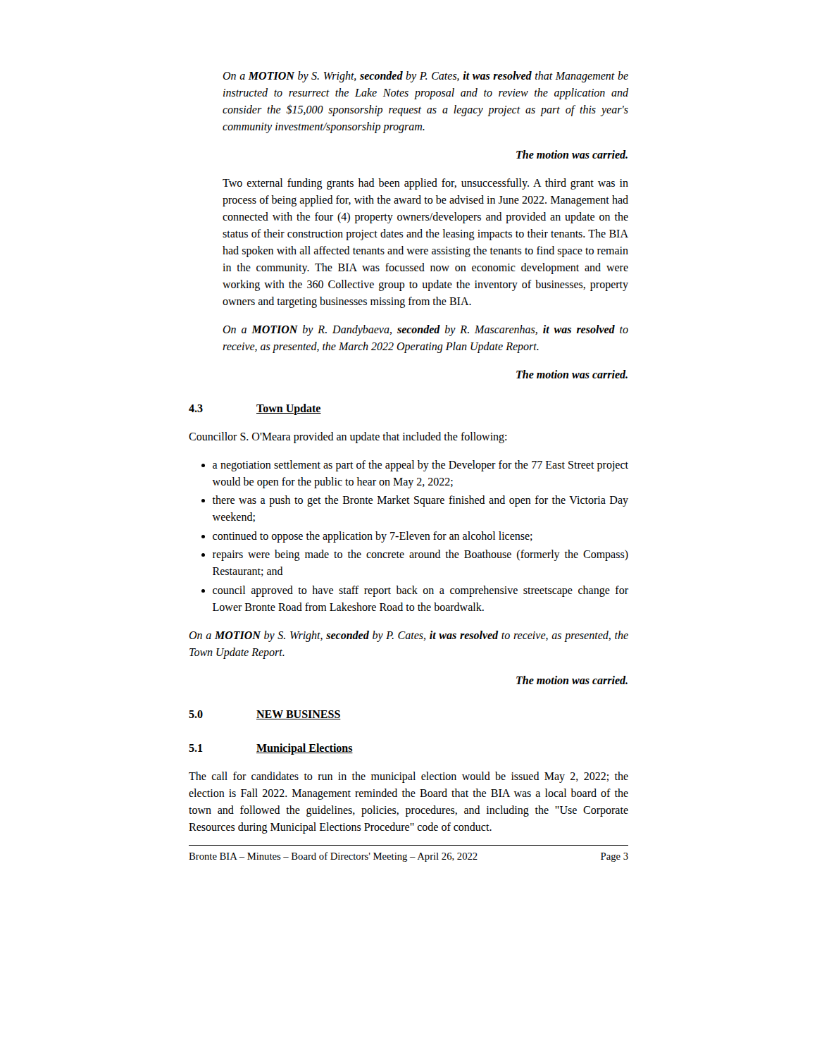On a MOTION by S. Wright, seconded by P. Cates, it was resolved that Management be instructed to resurrect the Lake Notes proposal and to review the application and consider the $15,000 sponsorship request as a legacy project as part of this year's community investment/sponsorship program.
The motion was carried.
Two external funding grants had been applied for, unsuccessfully. A third grant was in process of being applied for, with the award to be advised in June 2022. Management had connected with the four (4) property owners/developers and provided an update on the status of their construction project dates and the leasing impacts to their tenants. The BIA had spoken with all affected tenants and were assisting the tenants to find space to remain in the community. The BIA was focussed now on economic development and were working with the 360 Collective group to update the inventory of businesses, property owners and targeting businesses missing from the BIA.
On a MOTION by R. Dandybaeva, seconded by R. Mascarenhas, it was resolved to receive, as presented, the March 2022 Operating Plan Update Report.
The motion was carried.
4.3 Town Update
Councillor S. O'Meara provided an update that included the following:
a negotiation settlement as part of the appeal by the Developer for the 77 East Street project would be open for the public to hear on May 2, 2022;
there was a push to get the Bronte Market Square finished and open for the Victoria Day weekend;
continued to oppose the application by 7-Eleven for an alcohol license;
repairs were being made to the concrete around the Boathouse (formerly the Compass) Restaurant; and
council approved to have staff report back on a comprehensive streetscape change for Lower Bronte Road from Lakeshore Road to the boardwalk.
On a MOTION by S. Wright, seconded by P. Cates, it was resolved to receive, as presented, the Town Update Report.
The motion was carried.
5.0 NEW BUSINESS
5.1 Municipal Elections
The call for candidates to run in the municipal election would be issued May 2, 2022; the election is Fall 2022. Management reminded the Board that the BIA was a local board of the town and followed the guidelines, policies, procedures, and including the "Use Corporate Resources during Municipal Elections Procedure" code of conduct.
Bronte BIA – Minutes – Board of Directors' Meeting – April 26, 2022 Page 3